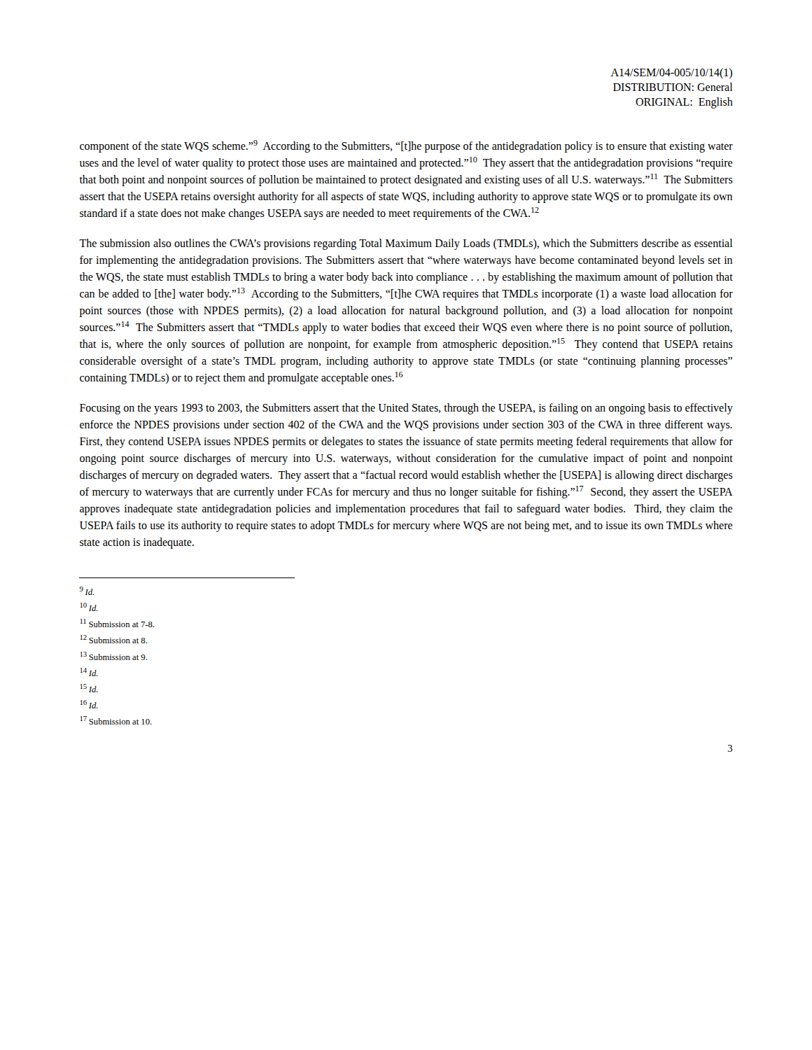A14/SEM/04-005/10/14(1)
DISTRIBUTION: General
ORIGINAL: English
component of the state WQS scheme.”9 According to the Submitters, “[t]he purpose of the antidegradation policy is to ensure that existing water uses and the level of water quality to protect those uses are maintained and protected.”10 They assert that the antidegradation provisions “require that both point and nonpoint sources of pollution be maintained to protect designated and existing uses of all U.S. waterways.”11 The Submitters assert that the USEPA retains oversight authority for all aspects of state WQS, including authority to approve state WQS or to promulgate its own standard if a state does not make changes USEPA says are needed to meet requirements of the CWA.12
The submission also outlines the CWA’s provisions regarding Total Maximum Daily Loads (TMDLs), which the Submitters describe as essential for implementing the antidegradation provisions. The Submitters assert that “where waterways have become contaminated beyond levels set in the WQS, the state must establish TMDLs to bring a water body back into compliance . . . by establishing the maximum amount of pollution that can be added to [the] water body.”13 According to the Submitters, “[t]he CWA requires that TMDLs incorporate (1) a waste load allocation for point sources (those with NPDES permits), (2) a load allocation for natural background pollution, and (3) a load allocation for nonpoint sources.”14 The Submitters assert that “TMDLs apply to water bodies that exceed their WQS even where there is no point source of pollution, that is, where the only sources of pollution are nonpoint, for example from atmospheric deposition.”15 They contend that USEPA retains considerable oversight of a state’s TMDL program, including authority to approve state TMDLs (or state “continuing planning processes” containing TMDLs) or to reject them and promulgate acceptable ones.16
Focusing on the years 1993 to 2003, the Submitters assert that the United States, through the USEPA, is failing on an ongoing basis to effectively enforce the NPDES provisions under section 402 of the CWA and the WQS provisions under section 303 of the CWA in three different ways. First, they contend USEPA issues NPDES permits or delegates to states the issuance of state permits meeting federal requirements that allow for ongoing point source discharges of mercury into U.S. waterways, without consideration for the cumulative impact of point and nonpoint discharges of mercury on degraded waters. They assert that a “factual record would establish whether the [USEPA] is allowing direct discharges of mercury to waterways that are currently under FCAs for mercury and thus no longer suitable for fishing.”17 Second, they assert the USEPA approves inadequate state antidegradation policies and implementation procedures that fail to safeguard water bodies. Third, they claim the USEPA fails to use its authority to require states to adopt TMDLs for mercury where WQS are not being met, and to issue its own TMDLs where state action is inadequate.
9 Id.
10 Id.
11 Submission at 7-8.
12 Submission at 8.
13 Submission at 9.
14 Id.
15 Id.
16 Id.
17 Submission at 10.
3